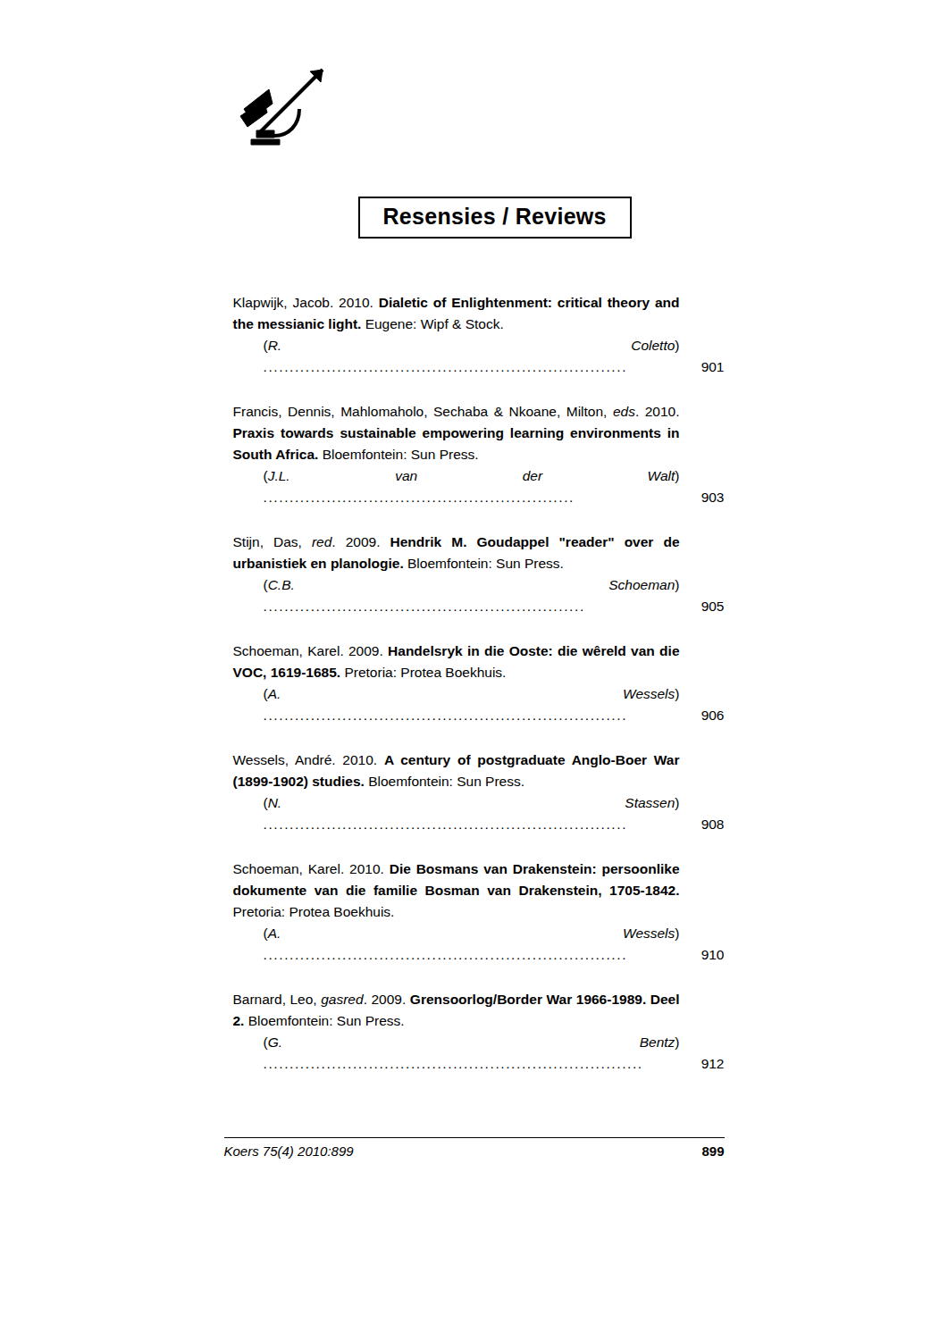Resensies / Reviews
Klapwijk, Jacob. 2010. Dialetic of Enlightenment: critical theory and the messianic light. Eugene: Wipf & Stock. (R. Coletto) .....................................................................
901
Francis, Dennis, Mahlomaholo, Sechaba & Nkoane, Milton, eds. 2010. Praxis towards sustainable empowering learning environments in South Africa. Bloemfontein: Sun Press. (J.L. van der Walt) ...........................................................
903
Stijn, Das, red. 2009. Hendrik M. Goudappel "reader" over de urbanistiek en planologie. Bloemfontein: Sun Press. (C.B. Schoeman) .............................................................
905
Schoeman, Karel. 2009. Handelsryk in die Ooste: die wêreld van die VOC, 1619-1685. Pretoria: Protea Boekhuis. (A. Wessels) .....................................................................
906
Wessels, André. 2010. A century of postgraduate Anglo-Boer War (1899-1902) studies. Bloemfontein: Sun Press. (N. Stassen) .....................................................................
908
Schoeman, Karel. 2010. Die Bosmans van Drakenstein: persoonlike dokumente van die familie Bosman van Drakenstein, 1705-1842. Pretoria: Protea Boekhuis. (A. Wessels) .....................................................................
910
Barnard, Leo, gasred. 2009. Grensoorlog/Border War 1966-1989. Deel 2. Bloemfontein: Sun Press. (G. Bentz) ........................................................................
912
Koers 75(4) 2010:899
899